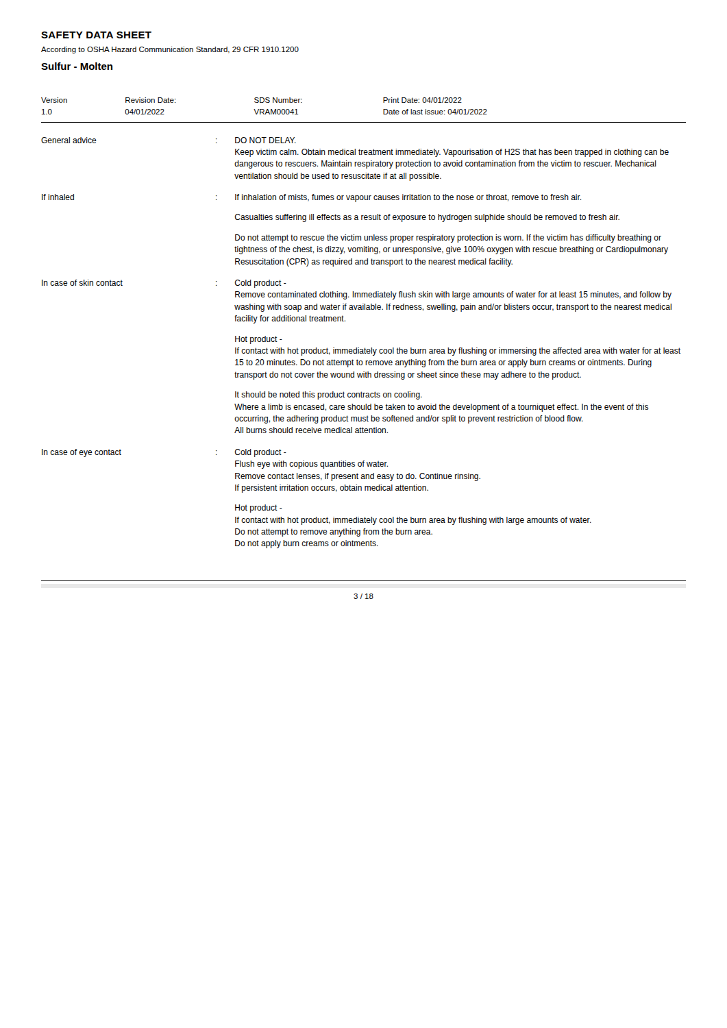SAFETY DATA SHEET
According to OSHA Hazard Communication Standard, 29 CFR 1910.1200
Sulfur - Molten
| Version 1.0 | Revision Date: 04/01/2022 | SDS Number: VRAM00041 | Print Date: 04/01/2022 Date of last issue: 04/01/2022 |
| General advice | : | DO NOT DELAY. Keep victim calm. Obtain medical treatment immediately. Vapourisation of H2S that has been trapped in clothing can be dangerous to rescuers. Maintain respiratory protection to avoid contamination from the victim to rescuer. Mechanical ventilation should be used to resuscitate if at all possible. |
| If inhaled | : | If inhalation of mists, fumes or vapour causes irritation to the nose or throat, remove to fresh air. Casualties suffering ill effects as a result of exposure to hydrogen sulphide should be removed to fresh air. Do not attempt to rescue the victim unless proper respiratory protection is worn. If the victim has difficulty breathing or tightness of the chest, is dizzy, vomiting, or unresponsive, give 100% oxygen with rescue breathing or Cardiopulmonary Resuscitation (CPR) as required and transport to the nearest medical facility. |
| In case of skin contact | : | Cold product - Remove contaminated clothing. Immediately flush skin with large amounts of water for at least 15 minutes, and follow by washing with soap and water if available. If redness, swelling, pain and/or blisters occur, transport to the nearest medical facility for additional treatment. Hot product - If contact with hot product, immediately cool the burn area by flushing or immersing the affected area with water for at least 15 to 20 minutes. Do not attempt to remove anything from the burn area or apply burn creams or ointments. During transport do not cover the wound with dressing or sheet since these may adhere to the product. It should be noted this product contracts on cooling. Where a limb is encased, care should be taken to avoid the development of a tourniquet effect. In the event of this occurring, the adhering product must be softened and/or split to prevent restriction of blood flow. All burns should receive medical attention. |
| In case of eye contact | : | Cold product - Flush eye with copious quantities of water. Remove contact lenses, if present and easy to do. Continue rinsing. If persistent irritation occurs, obtain medical attention. Hot product - If contact with hot product, immediately cool the burn area by flushing with large amounts of water. Do not attempt to remove anything from the burn area. Do not apply burn creams or ointments. |
3 / 18